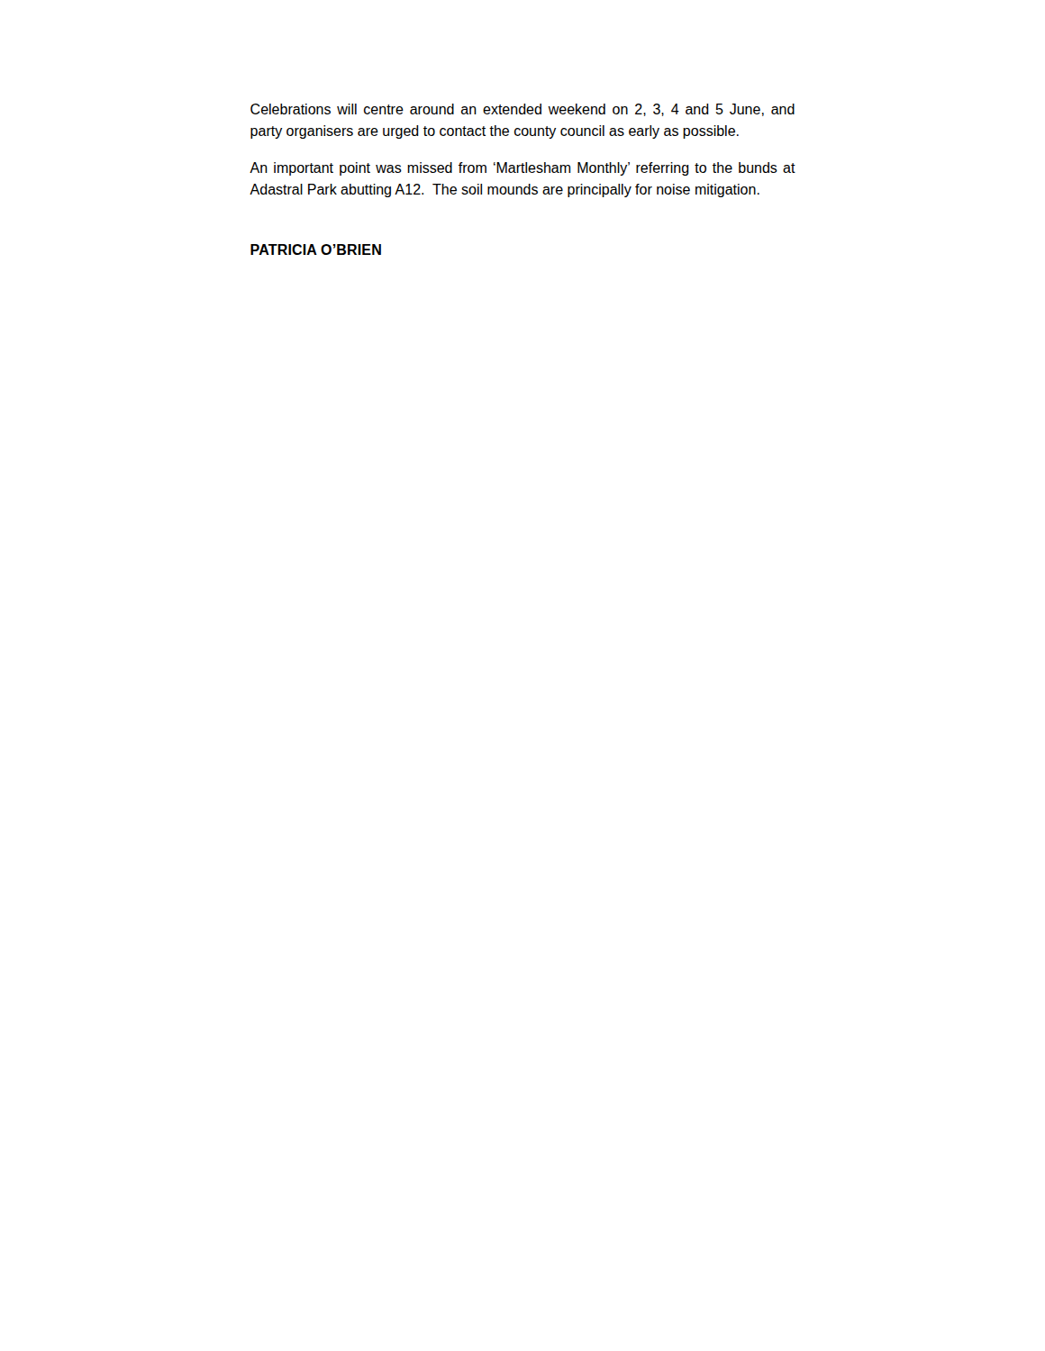Celebrations will centre around an extended weekend on 2, 3, 4 and 5 June, and party organisers are urged to contact the county council as early as possible.
An important point was missed from ‘Martlesham Monthly’ referring to the bunds at Adastral Park abutting A12. The soil mounds are principally for noise mitigation.
PATRICIA O’BRIEN